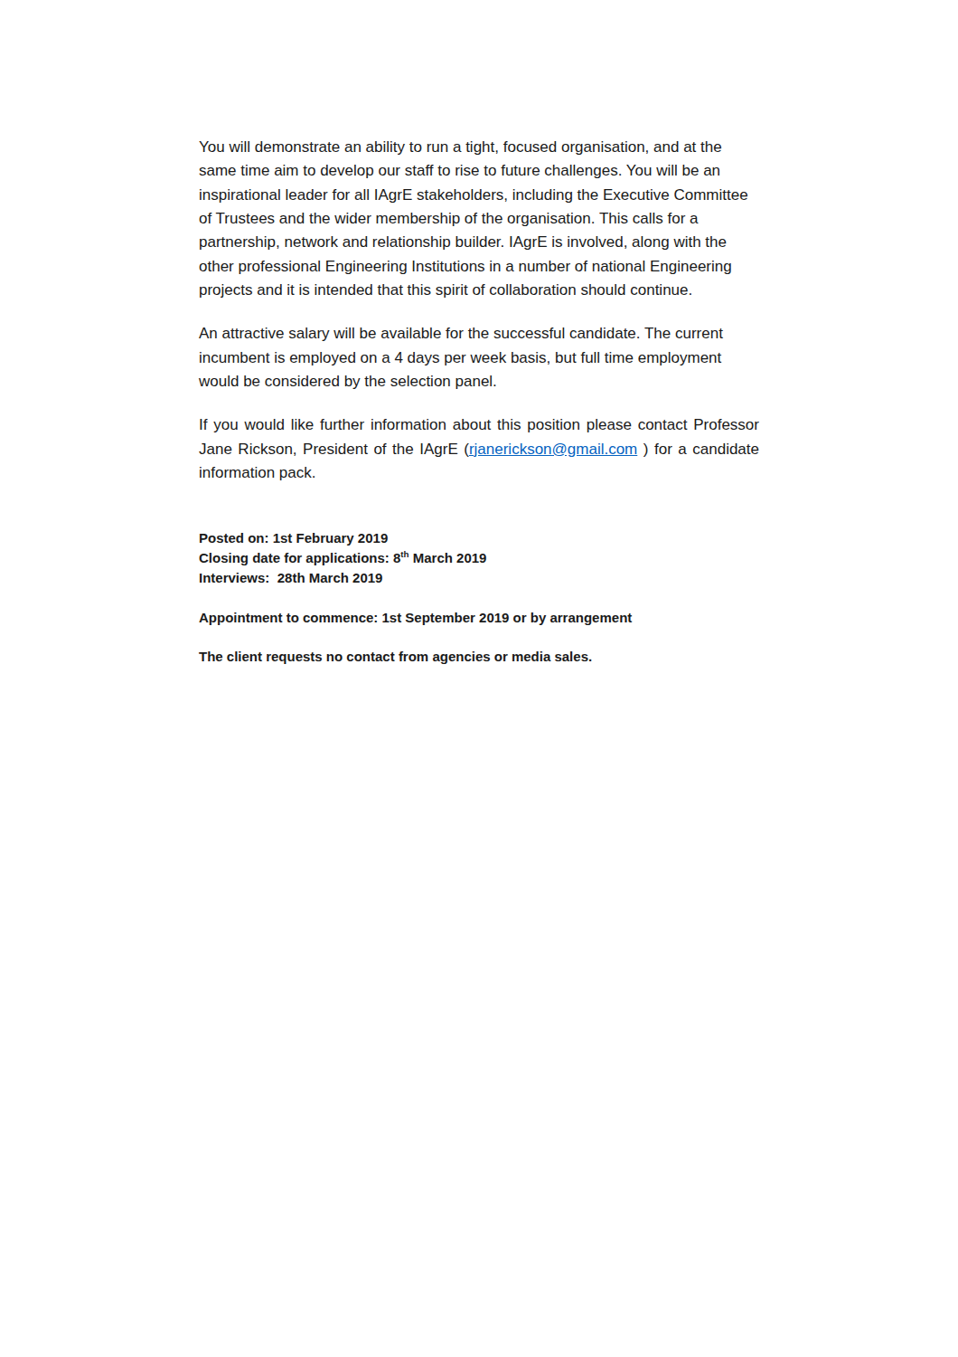You will demonstrate an ability to run a tight, focused organisation, and at the same time aim to develop our staff to rise to future challenges. You will be an inspirational leader for all IAgrE stakeholders, including the Executive Committee of Trustees and the wider membership of the organisation. This calls for a partnership, network and relationship builder. IAgrE is involved, along with the other professional Engineering Institutions in a number of national Engineering projects and it is intended that this spirit of collaboration should continue.
An attractive salary will be available for the successful candidate. The current incumbent is employed on a 4 days per week basis, but full time employment would be considered by the selection panel.
If you would like further information about this position please contact Professor Jane Rickson, President of the IAgrE (rjanerickson@gmail.com ) for a candidate information pack.
Posted on: 1st February 2019
Closing date for applications: 8th March 2019
Interviews: 28th March 2019
Appointment to commence: 1st September 2019 or by arrangement
The client requests no contact from agencies or media sales.